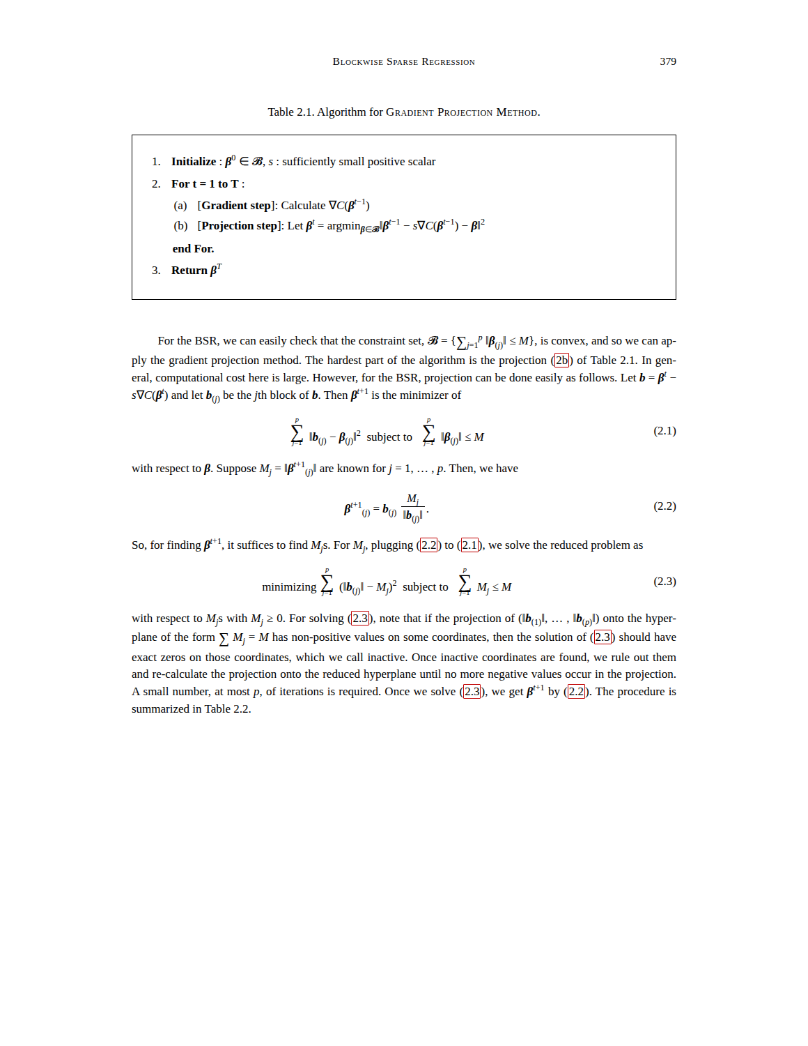Blockwise Sparse Regression 379
Table 2.1. Algorithm for Gradient Projection Method.
Initialize : β0 ∈ 𝓑, s : sufficiently small positive scalar
For t = 1 to T :
[Gradient step]: Calculate ∇C(βt−1)
[Projection step]: Let βt = argminβ∈𝓑‖βt−1 − s∇C(βt−1) − β‖2
end For.
Return βT
For the BSR, we can easily check that the constraint set, 𝓑 = {∑j=1p ‖β(j)‖ ≤ M}, is convex, and so we can apply the gradient projection method. The hardest part of the algorithm is the projection (2b) of Table 2.1. In general, computational cost here is large. However, for the BSR, projection can be done easily as follows. Let b = βt − s∇C(βt) and let b(j) be the jth block of b. Then βt+1 is the minimizer of
p ∑ j=1 ‖b(j) − β(j)‖2 subject to p ∑ j=1 ‖β(j)‖ ≤ M
(2.1)
with respect to β. Suppose Mj = ‖βt+1(j)‖ are known for j = 1, … , p. Then, we have
βt+1(j) = b(j) Mj ‖b(j)‖ .
(2.2)
So, for finding βt+1, it suffices to find Mjs. For Mj, plugging (2.2) to (2.1), we solve the reduced problem as
minimizing p ∑ j=1 (‖b(j)‖ − Mj)2 subject to p ∑ j=1 Mj ≤ M
(2.3)
with respect to Mjs with Mj ≥ 0. For solving (2.3), note that if the projection of (‖b(1)‖, … , ‖b(p)‖) onto the hyperplane of the form ∑ Mj = M has non-positive values on some coordinates, then the solution of (2.3) should have exact zeros on those coordinates, which we call inactive. Once inactive coordinates are found, we rule out them and re-calculate the projection onto the reduced hyperplane until no more negative values occur in the projection. A small number, at most p, of iterations is required. Once we solve (2.3), we get βt+1 by (2.2). The procedure is summarized in Table 2.2.